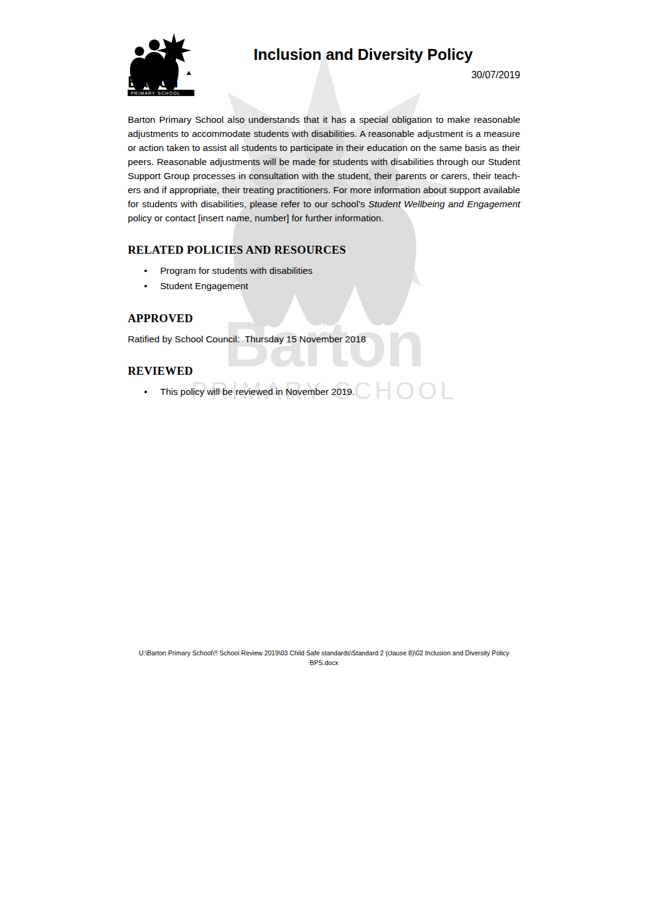Barton
PRIMARY SCHOOL
Barton PRIMARY SCHOOL
Inclusion and Diversity Policy
30/07/2019
Barton Primary School also understands that it has a special obligation to make reasonable adjustments to accommodate students with disabilities. A reasonable adjustment is a measure or action taken to assist all students to participate in their education on the same basis as their peers. Reasonable adjustments will be made for students with disabilities through our Student Support Group processes in consultation with the student, their parents or carers, their teachers and if appropriate, their treating practitioners. For more information about support available for students with disabilities, please refer to our school’s Student Wellbeing and Engagement policy or contact [insert name, number] for further information.
RELATED POLICIES AND RESOURCES
Program for students with disabilities
Student Engagement
APPROVED
Ratified by School Council: Thursday 15 November 2018
REVIEWED
This policy will be reviewed in November 2019.
U:\Barton Primary School\!! School Review 2019\03 Child Safe standards\Standard 2 (clause 8)\02 Inclusion and Diversity Policy BPS.docx